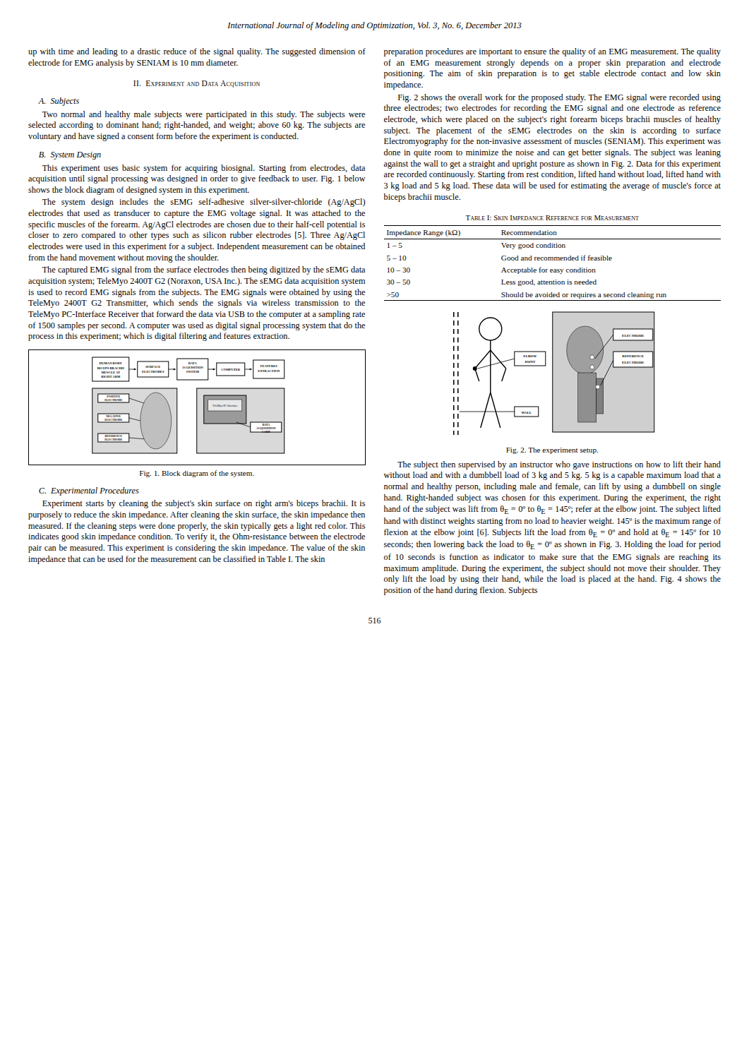International Journal of Modeling and Optimization, Vol. 3, No. 6, December 2013
up with time and leading to a drastic reduce of the signal quality. The suggested dimension of electrode for EMG analysis by SENIAM is 10 mm diameter.
II. Experiment and Data Acquisition
A. Subjects
Two normal and healthy male subjects were participated in this study. The subjects were selected according to dominant hand; right-handed, and weight; above 60 kg. The subjects are voluntary and have signed a consent form before the experiment is conducted.
B. System Design
This experiment uses basic system for acquiring biosignal. Starting from electrodes, data acquisition until signal processing was designed in order to give feedback to user. Fig. 1 below shows the block diagram of designed system in this experiment.
The system design includes the sEMG self-adhesive silver-silver-chloride (Ag/AgCl) electrodes that used as transducer to capture the EMG voltage signal. It was attached to the specific muscles of the forearm. Ag/AgCl electrodes are chosen due to their half-cell potential is closer to zero compared to other types such as silicon rubber electrodes [5]. Three Ag/AgCl electrodes were used in this experiment for a subject. Independent measurement can be obtained from the hand movement without moving the shoulder.
The captured EMG signal from the surface electrodes then being digitized by the sEMG data acquisition system; TeleMyo 2400T G2 (Noraxon, USA Inc.). The sEMG data acquisition system is used to record EMG signals from the subjects. The EMG signals were obtained by using the TeleMyo 2400T G2 Transmitter, which sends the signals via wireless transmission to the TeleMyo PC-Interface Receiver that forward the data via USB to the computer at a sampling rate of 1500 samples per second. A computer was used as digital signal processing system that do the process in this experiment; which is digital filtering and features extraction.
HUMAN BODY BICEPS BRACHII MUSCLE AT RIGHT ARM SURFACE ELECTRODES DATA ACQUISITION SYSTEM COMPUTER FEATURES EXTRACTION POSITIVE ELECTRODE NEGATIVE ELECTRODE REFERENCE ELECTRODE TeleMyo PC Interface DATA ACQUISITION CARD
Fig. 1. Block diagram of the system.
C. Experimental Procedures
Experiment starts by cleaning the subject's skin surface on right arm's biceps brachii. It is purposely to reduce the skin impedance. After cleaning the skin surface, the skin impedance then measured. If the cleaning steps were done properly, the skin typically gets a light red color. This indicates good skin impedance condition. To verify it, the Ohm-resistance between the electrode pair can be measured. This experiment is considering the skin impedance. The value of the skin impedance that can be used for the measurement can be classified in Table I. The skin
preparation procedures are important to ensure the quality of an EMG measurement. The quality of an EMG measurement strongly depends on a proper skin preparation and electrode positioning. The aim of skin preparation is to get stable electrode contact and low skin impedance.
Fig. 2 shows the overall work for the proposed study. The EMG signal were recorded using three electrodes; two electrodes for recording the EMG signal and one electrode as reference electrode, which were placed on the subject's right forearm biceps brachii muscles of healthy subject. The placement of the sEMG electrodes on the skin is according to surface Electromyography for the non-invasive assessment of muscles (SENIAM). This experiment was done in quite room to minimize the noise and can get better signals. The subject was leaning against the wall to get a straight and upright posture as shown in Fig. 2. Data for this experiment are recorded continuously. Starting from rest condition, lifted hand without load, lifted hand with 3 kg load and 5 kg load. These data will be used for estimating the average of muscle's force at biceps brachii muscle.
Table I: Skin Impedance Reference for Measurement
| Impedance Range (kΩ) | Recommendation |
| --- | --- |
| 1 – 5 | Very good condition |
| 5 – 10 | Good and recommended if feasible |
| 10 – 30 | Acceptable for easy condition |
| 30 – 50 | Less good, attention is needed |
| >50 | Should be avoided or requires a second cleaning run |
ELBOW JOINT WALL ELECTRODE REFERENCE ELECTRODE
Fig. 2. The experiment setup.
The subject then supervised by an instructor who gave instructions on how to lift their hand without load and with a dumbbell load of 3 kg and 5 kg. 5 kg is a capable maximum load that a normal and healthy person, including male and female, can lift by using a dumbbell on single hand. Right-handed subject was chosen for this experiment. During the experiment, the right hand of the subject was lift from θE = 0º to θE = 145º; refer at the elbow joint. The subject lifted hand with distinct weights starting from no load to heavier weight. 145º is the maximum range of flexion at the elbow joint [6]. Subjects lift the load from θE = 0º and hold at θE = 145º for 10 seconds; then lowering back the load to θE = 0º as shown in Fig. 3. Holding the load for period of 10 seconds is function as indicator to make sure that the EMG signals are reaching its maximum amplitude. During the experiment, the subject should not move their shoulder. They only lift the load by using their hand, while the load is placed at the hand. Fig. 4 shows the position of the hand during flexion. Subjects
516